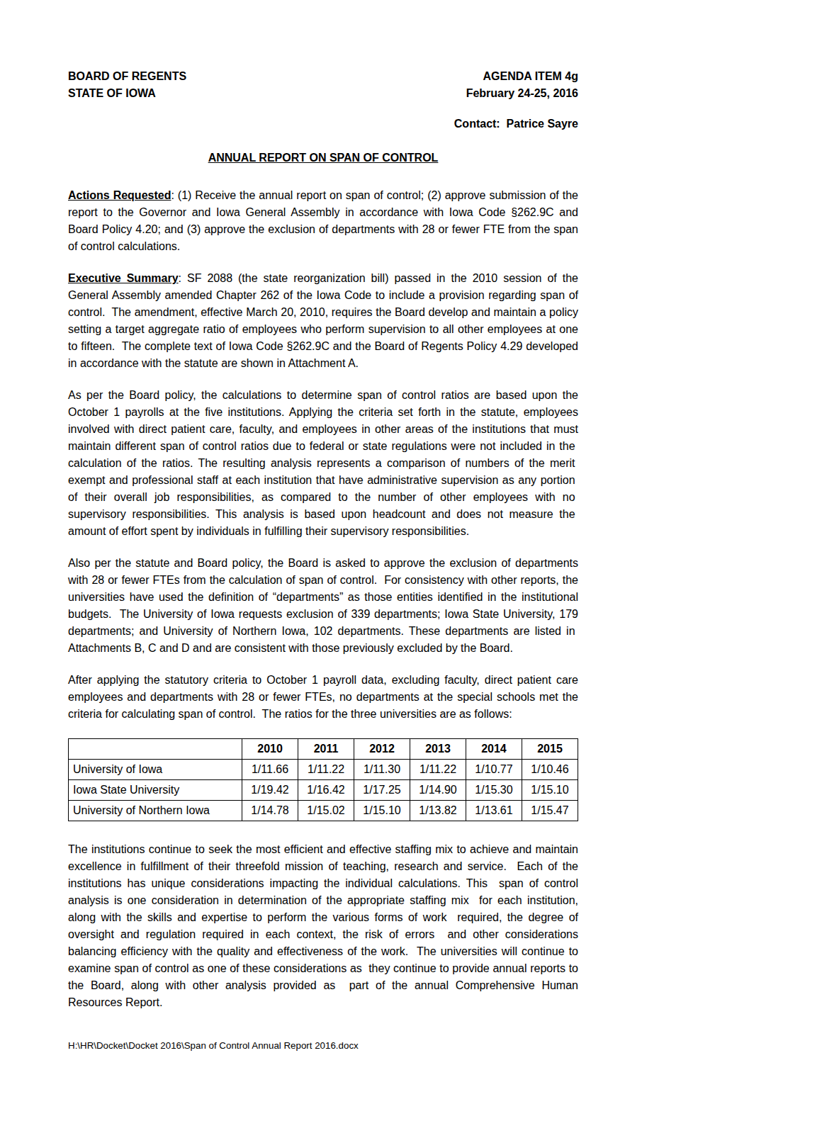BOARD OF REGENTS
STATE OF IOWA
AGENDA ITEM 4g
February 24-25, 2016
Contact: Patrice Sayre
ANNUAL REPORT ON SPAN OF CONTROL
Actions Requested: (1) Receive the annual report on span of control; (2) approve submission of the report to the Governor and Iowa General Assembly in accordance with Iowa Code §262.9C and Board Policy 4.20; and (3) approve the exclusion of departments with 28 or fewer FTE from the span of control calculations.
Executive Summary: SF 2088 (the state reorganization bill) passed in the 2010 session of the General Assembly amended Chapter 262 of the Iowa Code to include a provision regarding span of control. The amendment, effective March 20, 2010, requires the Board develop and maintain a policy setting a target aggregate ratio of employees who perform supervision to all other employees at one to fifteen. The complete text of Iowa Code §262.9C and the Board of Regents Policy 4.29 developed in accordance with the statute are shown in Attachment A.
As per the Board policy, the calculations to determine span of control ratios are based upon the October 1 payrolls at the five institutions. Applying the criteria set forth in the statute, employees involved with direct patient care, faculty, and employees in other areas of the institutions that must maintain different span of control ratios due to federal or state regulations were not included in the calculation of the ratios. The resulting analysis represents a comparison of numbers of the merit exempt and professional staff at each institution that have administrative supervision as any portion of their overall job responsibilities, as compared to the number of other employees with no supervisory responsibilities. This analysis is based upon headcount and does not measure the amount of effort spent by individuals in fulfilling their supervisory responsibilities.
Also per the statute and Board policy, the Board is asked to approve the exclusion of departments with 28 or fewer FTEs from the calculation of span of control. For consistency with other reports, the universities have used the definition of “departments” as those entities identified in the institutional budgets. The University of Iowa requests exclusion of 339 departments; Iowa State University, 179 departments; and University of Northern Iowa, 102 departments. These departments are listed in Attachments B, C and D and are consistent with those previously excluded by the Board.
After applying the statutory criteria to October 1 payroll data, excluding faculty, direct patient care employees and departments with 28 or fewer FTEs, no departments at the special schools met the criteria for calculating span of control. The ratios for the three universities are as follows:
| | 2010 | 2011 | 2012 | 2013 | 2014 | 2015 |
| --- | --- | --- | --- | --- | --- | --- |
| University of Iowa | 1/11.66 | 1/11.22 | 1/11.30 | 1/11.22 | 1/10.77 | 1/10.46 |
| Iowa State University | 1/19.42 | 1/16.42 | 1/17.25 | 1/14.90 | 1/15.30 | 1/15.10 |
| University of Northern Iowa | 1/14.78 | 1/15.02 | 1/15.10 | 1/13.82 | 1/13.61 | 1/15.47 |
The institutions continue to seek the most efficient and effective staffing mix to achieve and maintain excellence in fulfillment of their threefold mission of teaching, research and service. Each of the institutions has unique considerations impacting the individual calculations. This span of control analysis is one consideration in determination of the appropriate staffing mix for each institution, along with the skills and expertise to perform the various forms of work required, the degree of oversight and regulation required in each context, the risk of errors and other considerations balancing efficiency with the quality and effectiveness of the work. The universities will continue to examine span of control as one of these considerations as they continue to provide annual reports to the Board, along with other analysis provided as part of the annual Comprehensive Human Resources Report.
H:\HR\Docket\Docket 2016\Span of Control Annual Report 2016.docx